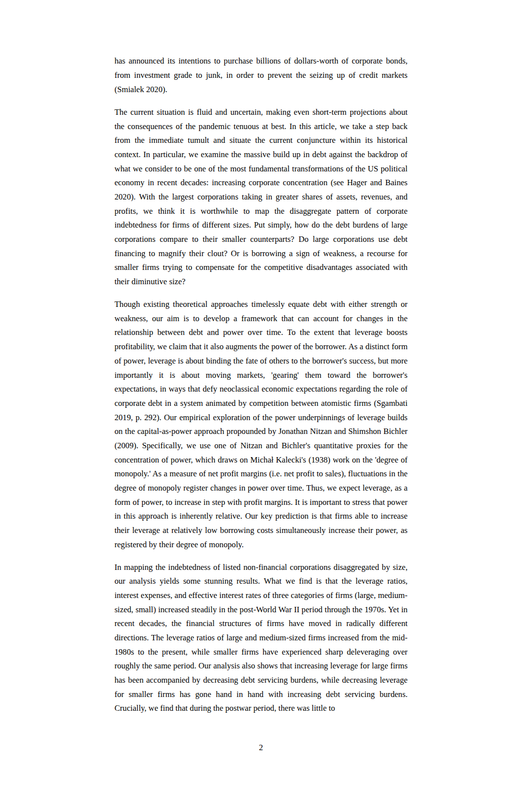has announced its intentions to purchase billions of dollars-worth of corporate bonds, from investment grade to junk, in order to prevent the seizing up of credit markets (Smialek 2020).
The current situation is fluid and uncertain, making even short-term projections about the consequences of the pandemic tenuous at best. In this article, we take a step back from the immediate tumult and situate the current conjuncture within its historical context. In particular, we examine the massive build up in debt against the backdrop of what we consider to be one of the most fundamental transformations of the US political economy in recent decades: increasing corporate concentration (see Hager and Baines 2020). With the largest corporations taking in greater shares of assets, revenues, and profits, we think it is worthwhile to map the disaggregate pattern of corporate indebtedness for firms of different sizes. Put simply, how do the debt burdens of large corporations compare to their smaller counterparts? Do large corporations use debt financing to magnify their clout? Or is borrowing a sign of weakness, a recourse for smaller firms trying to compensate for the competitive disadvantages associated with their diminutive size?
Though existing theoretical approaches timelessly equate debt with either strength or weakness, our aim is to develop a framework that can account for changes in the relationship between debt and power over time. To the extent that leverage boosts profitability, we claim that it also augments the power of the borrower. As a distinct form of power, leverage is about binding the fate of others to the borrower's success, but more importantly it is about moving markets, 'gearing' them toward the borrower's expectations, in ways that defy neoclassical economic expectations regarding the role of corporate debt in a system animated by competition between atomistic firms (Sgambati 2019, p. 292). Our empirical exploration of the power underpinnings of leverage builds on the capital-as-power approach propounded by Jonathan Nitzan and Shimshon Bichler (2009). Specifically, we use one of Nitzan and Bichler's quantitative proxies for the concentration of power, which draws on Michał Kalecki's (1938) work on the 'degree of monopoly.' As a measure of net profit margins (i.e. net profit to sales), fluctuations in the degree of monopoly register changes in power over time. Thus, we expect leverage, as a form of power, to increase in step with profit margins. It is important to stress that power in this approach is inherently relative. Our key prediction is that firms able to increase their leverage at relatively low borrowing costs simultaneously increase their power, as registered by their degree of monopoly.
In mapping the indebtedness of listed non-financial corporations disaggregated by size, our analysis yields some stunning results. What we find is that the leverage ratios, interest expenses, and effective interest rates of three categories of firms (large, medium-sized, small) increased steadily in the post-World War II period through the 1970s. Yet in recent decades, the financial structures of firms have moved in radically different directions. The leverage ratios of large and medium-sized firms increased from the mid-1980s to the present, while smaller firms have experienced sharp deleveraging over roughly the same period. Our analysis also shows that increasing leverage for large firms has been accompanied by decreasing debt servicing burdens, while decreasing leverage for smaller firms has gone hand in hand with increasing debt servicing burdens. Crucially, we find that during the postwar period, there was little to
2